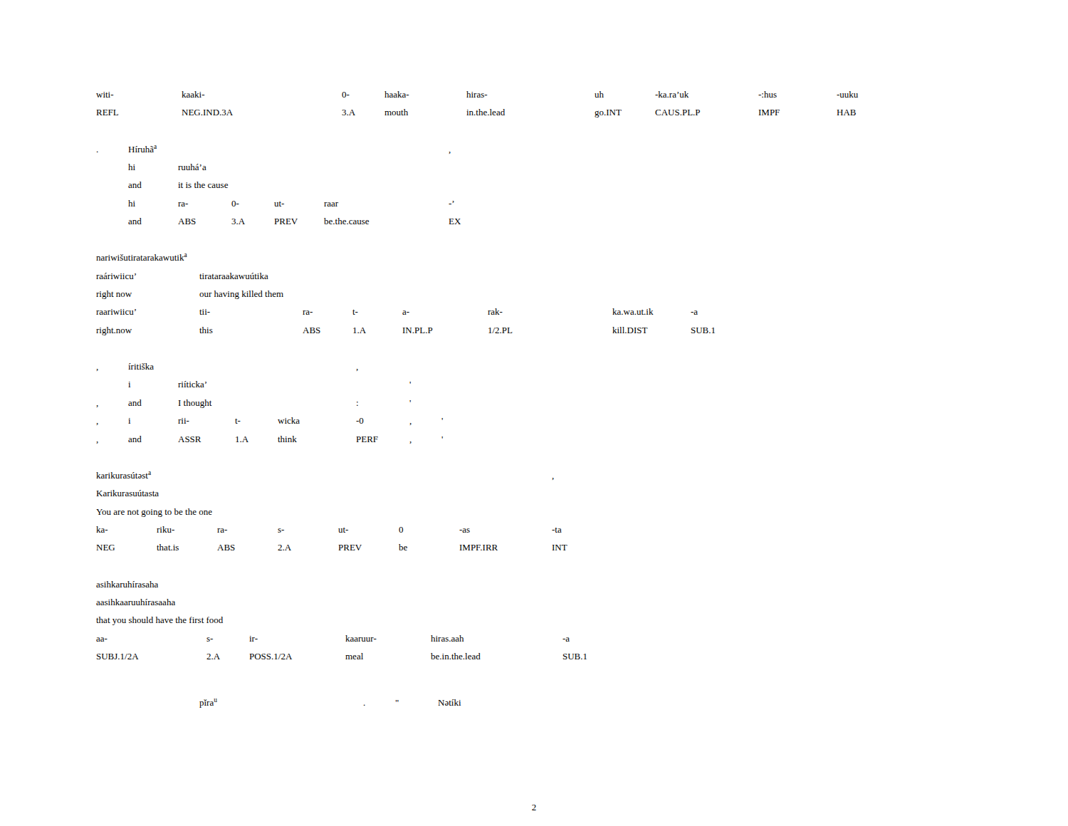| witi- | kaaki- | 0- | haaka- | hiras- | uh | -ka.ra’uk | -:hus | -uuku |
| REFL | NEG.IND.3A | 3.A | mouth | in.the.lead | go.INT | CAUS.PL.P | IMPF | HAB |
| . | Híruhã a | , | |
| | hi | ruuhá’a | | |
| | and | it is the cause | | |
| | hi | ra- | 0- | ut- | raar | -’ | |
| | and | ABS | 3.A | PREV | be.the.cause | EX | |
| nariwišutiratarakawutik a |
| raáriwiicu’ | tirataraakawuútika |
| right now | our having killed them |
| raariwiicu’ | tii- | ra- | t- | a- | rak- | ka.wa.ut.ik | -a |
| right.now | this | ABS | 1.A | IN.PL.P | 1/2.PL | kill.DIST | SUB.1 |
| , | íritiška | , | | |
| | i | riíticka’ | | ' | |
| , | and | I thought | : | ' | |
| , | i | rii- | t- | wicka | -0 | , | ' |
| , | and | ASSR | 1.A | think | PERF | , | ' |
| karikurasútəst a | , |
| Karikurasuútasta |
| You are not going to be the one |
| ka- | riku- | ra- | s- | ut- | 0 | -as | -ta |
| NEG | that.is | ABS | 2.A | PREV | be | IMPF.IRR | INT |
| asihkaruhírasaha |
| aasihkaaruuhírasaaha |
| that you should have the first food |
| aa- | s- | ir- | kaaruur- | hiras.aah | -a |
| SUBJ.1/2A | 2.A | POSS.1/2A | meal | be.in.the.lead | SUB.1 |
| pĭra u | | . | " | Nətíki |
2